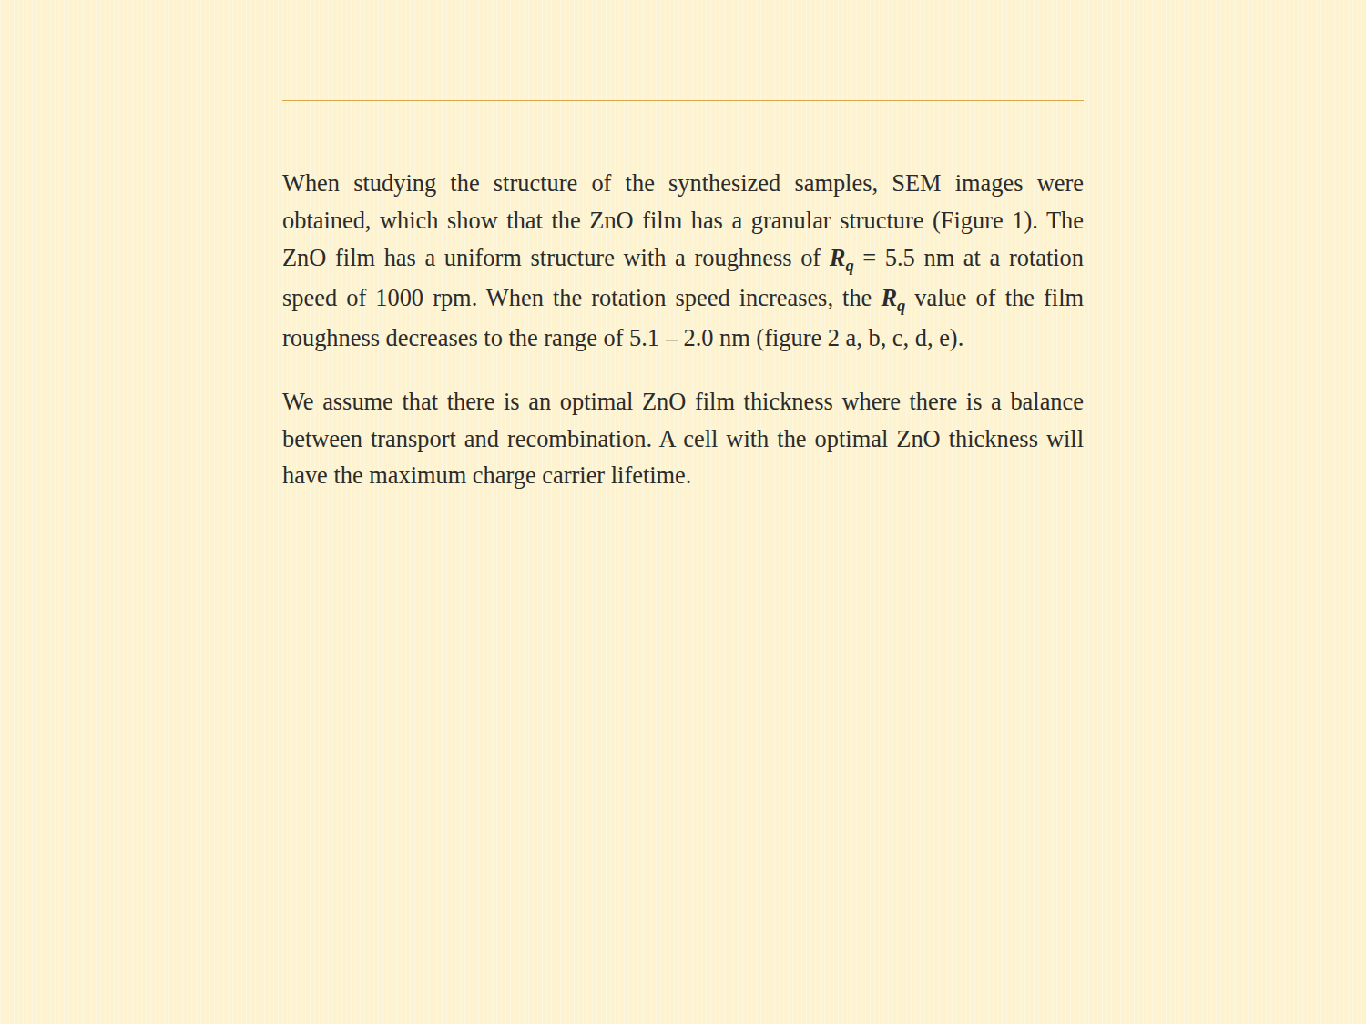When studying the structure of the synthesized samples, SEM images were obtained, which show that the ZnO film has a granular structure (Figure 1). The ZnO film has a uniform structure with a roughness of Rq = 5.5 nm at a rotation speed of 1000 rpm. When the rotation speed increases, the Rq value of the film roughness decreases to the range of 5.1 – 2.0 nm (figure 2 a, b, c, d, e).
We assume that there is an optimal ZnO film thickness where there is a balance between transport and recombination. A cell with the optimal ZnO thickness will have the maximum charge carrier lifetime.